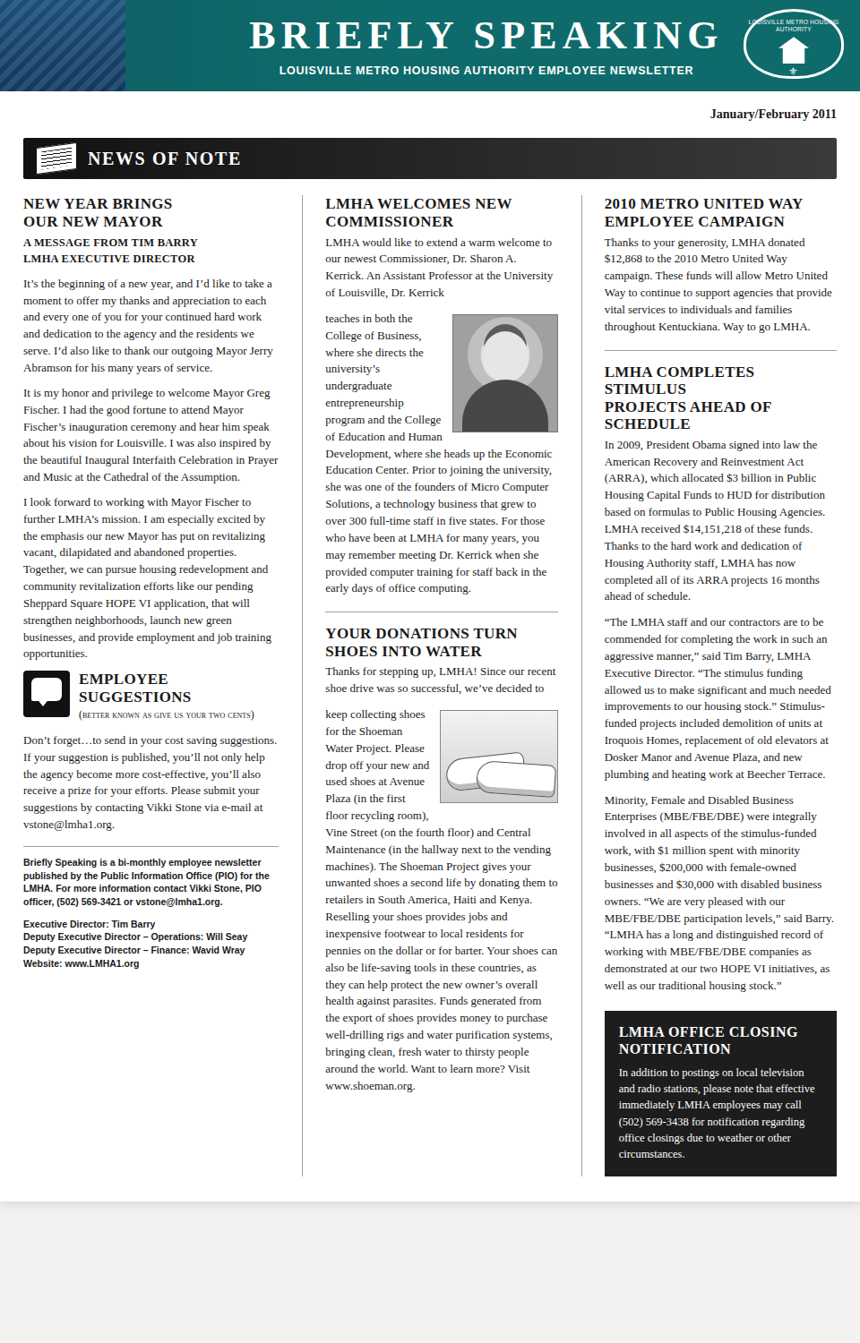LOUISVILLE METRO HOUSING AUTHORITY ⚜
Briefly Speaking
Louisville Metro Housing Authority Employee Newsletter
January/February 2011
News Of Note
New Year Brings
Our New Mayor
A Message from Tim Barry
LMHA Executive Director
It’s the beginning of a new year, and I’d like to take a moment to offer my thanks and appreciation to each and every one of you for your continued hard work and dedication to the agency and the residents we serve. I’d also like to thank our outgoing Mayor Jerry Abramson for his many years of service.
It is my honor and privilege to welcome Mayor Greg Fischer. I had the good fortune to attend Mayor Fischer’s inauguration ceremony and hear him speak about his vision for Louisville. I was also inspired by the beautiful Inaugural Interfaith Celebration in Prayer and Music at the Cathedral of the Assumption.
I look forward to working with Mayor Fischer to further LMHA’s mission. I am especially excited by the emphasis our new Mayor has put on revitalizing vacant, dilapidated and abandoned properties. Together, we can pursue housing redevelopment and community revitalization efforts like our pending Sheppard Square HOPE VI application, that will strengthen neighborhoods, launch new green businesses, and provide employment and job training opportunities.
Employee
Suggestions
(better known as give us your two cents)
Don’t forget…to send in your cost saving suggestions. If your suggestion is published, you’ll not only help the agency become more cost-effective, you’ll also receive a prize for your efforts. Please submit your suggestions by contacting Vikki Stone via e-mail at vstone@lmha1.org.
Briefly Speaking is a bi-monthly employee newsletter published by the Public Information Office (PIO) for the LMHA. For more information contact Vikki Stone, PIO officer, (502) 569-3421 or vstone@lmha1.org.
Executive Director: Tim Barry
Deputy Executive Director – Operations: Will Seay
Deputy Executive Director – Finance: Wavid Wray
Website: www.LMHA1.org
LMHA Welcomes New
Commissioner
LMHA would like to extend a warm welcome to our newest Commissioner, Dr. Sharon A. Kerrick. An Assistant Professor at the University of Louisville, Dr. Kerrick
teaches in both the College of Business, where she directs the university’s undergraduate entrepreneurship program and the College of Education and Human Development, where she heads up the Economic Education Center. Prior to joining the university, she was one of the founders of Micro Computer Solutions, a technology business that grew to over 300 full-time staff in five states. For those who have been at LMHA for many years, you may remember meeting Dr. Kerrick when she provided computer training for staff back in the early days of office computing.
Your Donations Turn
Shoes Into Water
Thanks for stepping up, LMHA! Since our recent shoe drive was so successful, we’ve decided to
keep collecting shoes for the Shoeman Water Project. Please drop off your new and used shoes at Avenue Plaza (in the first floor recycling room), Vine Street (on the fourth floor) and Central Maintenance (in the hallway next to the vending machines). The Shoeman Project gives your unwanted shoes a second life by donating them to retailers in South America, Haiti and Kenya. Reselling your shoes provides jobs and inexpensive footwear to local residents for pennies on the dollar or for barter. Your shoes can also be life-saving tools in these countries, as they can help protect the new owner’s overall health against parasites. Funds generated from the export of shoes provides money to purchase well-drilling rigs and water purification systems, bringing clean, fresh water to thirsty people around the world. Want to learn more? Visit www.shoeman.org.
2010 Metro United Way
Employee Campaign
Thanks to your generosity, LMHA donated $12,868 to the 2010 Metro United Way campaign. These funds will allow Metro United Way to continue to support agencies that provide vital services to individuals and families throughout Kentuckiana. Way to go LMHA.
LMHA Completes Stimulus
Projects Ahead of Schedule
In 2009, President Obama signed into law the American Recovery and Reinvestment Act (ARRA), which allocated $3 billion in Public Housing Capital Funds to HUD for distribution based on formulas to Public Housing Agencies. LMHA received $14,151,218 of these funds. Thanks to the hard work and dedication of Housing Authority staff, LMHA has now completed all of its ARRA projects 16 months ahead of schedule.
“The LMHA staff and our contractors are to be commended for completing the work in such an aggressive manner,” said Tim Barry, LMHA Executive Director. “The stimulus funding allowed us to make significant and much needed improvements to our housing stock.” Stimulus-funded projects included demolition of units at Iroquois Homes, replacement of old elevators at Dosker Manor and Avenue Plaza, and new plumbing and heating work at Beecher Terrace.
Minority, Female and Disabled Business Enterprises (MBE/FBE/DBE) were integrally involved in all aspects of the stimulus-funded work, with $1 million spent with minority businesses, $200,000 with female-owned businesses and $30,000 with disabled business owners. “We are very pleased with our MBE/FBE/DBE participation levels,” said Barry. “LMHA has a long and distinguished record of working with MBE/FBE/DBE companies as demonstrated at our two HOPE VI initiatives, as well as our traditional housing stock.”
LMHA Office Closing
Notification
In addition to postings on local television and radio stations, please note that effective immediately LMHA employees may call (502) 569-3438 for notification regarding office closings due to weather or other circumstances.